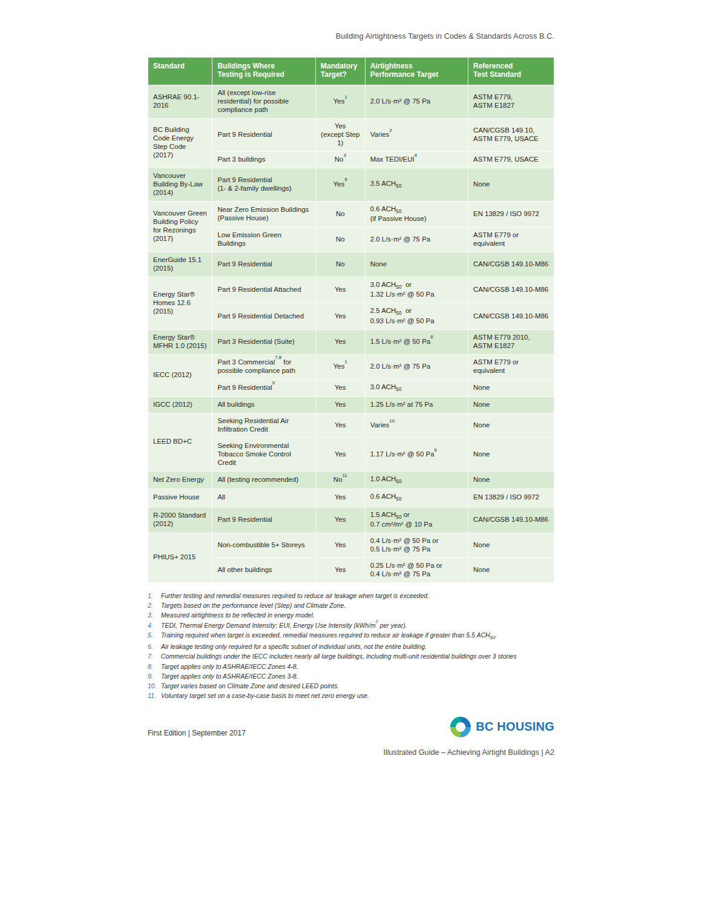Building Airtightness Targets in Codes & Standards Across B.C.
| Standard | Buildings Where Testing is Required | Mandatory Target? | Airtightness Performance Target | Referenced Test Standard |
| --- | --- | --- | --- | --- |
| ASHRAE 90.1-2016 | All (except low-rise residential) for possible compliance path | Yes 1 | 2.0 L/s·m² @ 75 Pa | ASTM E779, ASTM E1827 |
| BC Building Code Energy Step Code (2017) | Part 9 Residential | Yes (except Step 1) | Varies 2 | CAN/CGSB 149.10, ASTM E779, USACE |
| Part 3 buildings | No 3 | Max TEDI/EUI 4 | ASTM E779, USACE |
| Vancouver Building By-Law (2014) | Part 9 Residential (1- & 2-family dwellings) | Yes 5 | 3.5 ACH 50 | None |
| Vancouver Green Building Policy for Rezonings (2017) | Near Zero Emission Buildings (Passive House) | No | 0.6 ACH 50 (if Passive House) | EN 13829 / ISO 9972 |
| Low Emission Green Buildings | No | 2.0 L/s·m² @ 75 Pa | ASTM E779 or equivalent |
| EnerGuide 15.1 (2015) | Part 9 Residential | No | None | CAN/CGSB 149.10-M86 |
| Energy Star® Homes 12.6 (2015) | Part 9 Residential Attached | Yes | 3.0 ACH 50 or 1.32 L/s·m² @ 50 Pa | CAN/CGSB 149.10-M86 |
| Part 9 Residential Detached | Yes | 2.5 ACH 50 or 0.93 L/s·m² @ 50 Pa | CAN/CGSB 149.10-M86 |
| Energy Star® MFHR 1.0 (2015) | Part 3 Residential (Suite) | Yes | 1.5 L/s·m² @ 50 Pa 6 | ASTM E779 2010, ASTM E1827 |
| IECC (2012) | Part 3 Commercial 7,8 for possible compliance path | Yes 1 | 2.0 L/s·m² @ 75 Pa | ASTM E779 or equivalent |
| Part 9 Residential 9 | Yes | 3.0 ACH 50 | None |
| IGCC (2012) | All buildings | Yes | 1.25 L/s·m² at 75 Pa | None |
| LEED BD+C | Seeking Residential Air Infiltration Credit | Yes | Varies 10 | None |
| Seeking Environmental Tobacco Smoke Control Credit | Yes | 1.17 L/s·m² @ 50 Pa 6 | None |
| Net Zero Energy | All (testing recommended) | No 11 | 1.0 ACH 50 | None |
| Passive House | All | Yes | 0.6 ACH 50 | EN 13829 / ISO 9972 |
| R-2000 Standard (2012) | Part 9 Residential | Yes | 1.5 ACH 50 or 0.7 cm²/m² @ 10 Pa | CAN/CGSB 149.10-M86 |
| PHIUS+ 2015 | Non-combustible 5+ Storeys | Yes | 0.4 L/s·m² @ 50 Pa or 0.5 L/s·m² @ 75 Pa | None |
| All other buildings | Yes | 0.25 L/s·m² @ 50 Pa or 0.4 L/s·m² @ 75 Pa | None |
Further testing and remedial measures required to reduce air leakage when target is exceeded.
Targets based on the performance level (Step) and Climate Zone.
Measured airtightness to be reflected in energy model.
TEDI, Thermal Energy Demand Intensity; EUI, Energy Use Intensity (kWh/m2 per year).
Training required when target is exceeded, remedial measures required to reduce air leakage if greater than 5.5 ACH50.
Air leakage testing only required for a specific subset of individual units, not the entire building.
Commercial buildings under the IECC includes nearly all large buildings, including multi-unit residential buildings over 3 stories
Target applies only to ASHRAE/IECC Zones 4-8.
Target applies only to ASHRAE/IECC Zones 3-8.
Target varies based on Climate Zone and desired LEED points.
Voluntary target set on a case-by-case basis to meet net zero energy use.
First Edition | September 2017
BC HOUSING
Illustrated Guide – Achieving Airtight Buildings | A2